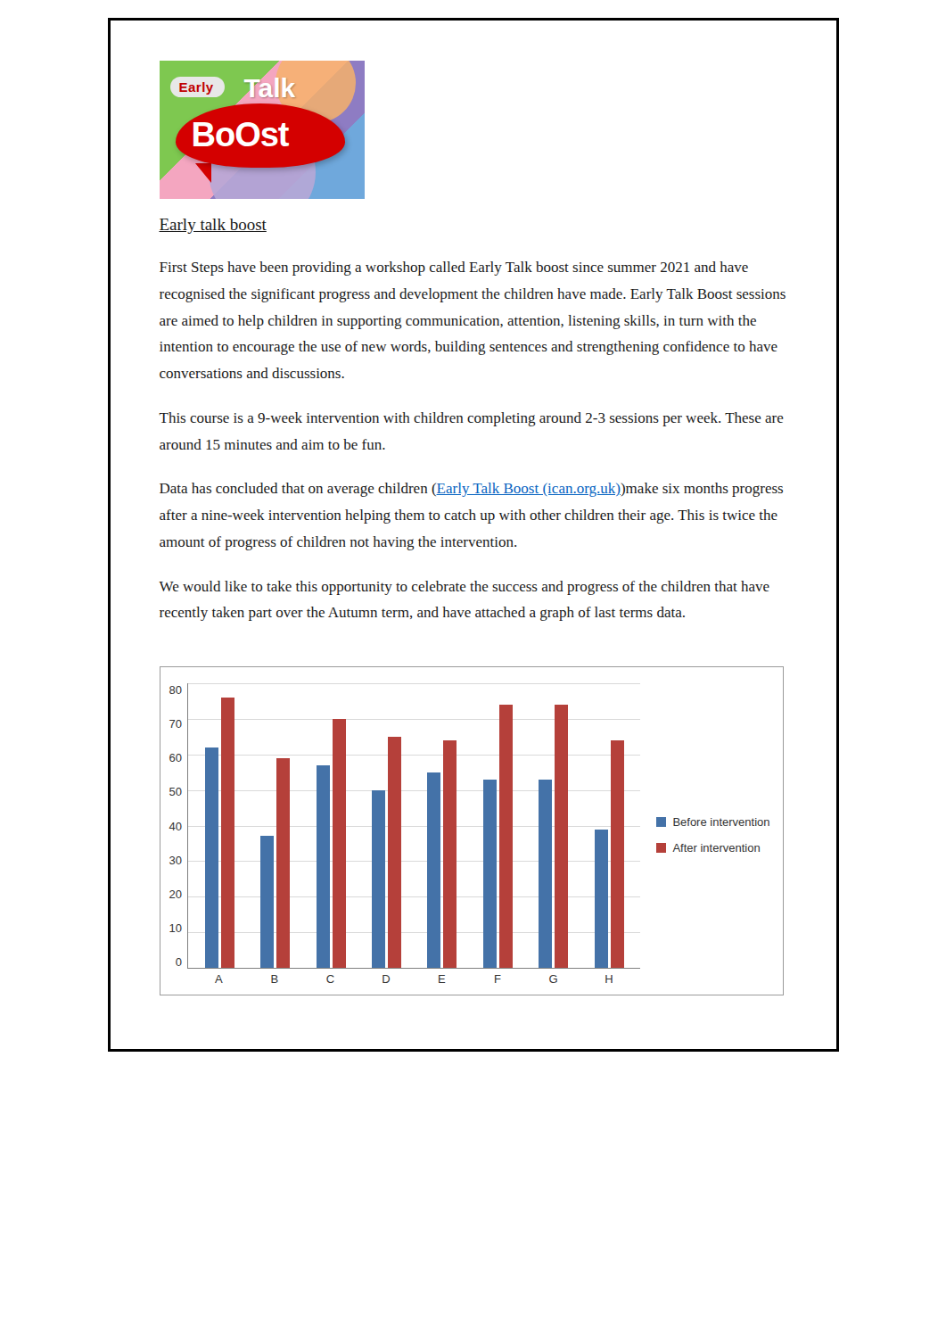Early
Talk
BoOst
Early talk boost
First Steps have been providing a workshop called Early Talk boost since summer 2021 and have recognised the significant progress and development the children have made. Early Talk Boost sessions are aimed to help children in supporting communication, attention, listening skills, in turn with the intention to encourage the use of new words, building sentences and strengthening confidence to have conversations and discussions.
This course is a 9-week intervention with children completing around 2-3 sessions per week. These are around 15 minutes and aim to be fun.
Data has concluded that on average children (Early Talk Boost (ican.org.uk))make six months progress after a nine-week intervention helping them to catch up with other children their age. This is twice the amount of progress of children not having the intervention.
We would like to take this opportunity to celebrate the success and progress of the children that have recently taken part over the Autumn term, and have attached a graph of last terms data.
80 70 60 50 40 30 20 10 0
A B C D E F G H
Before intervention
After intervention